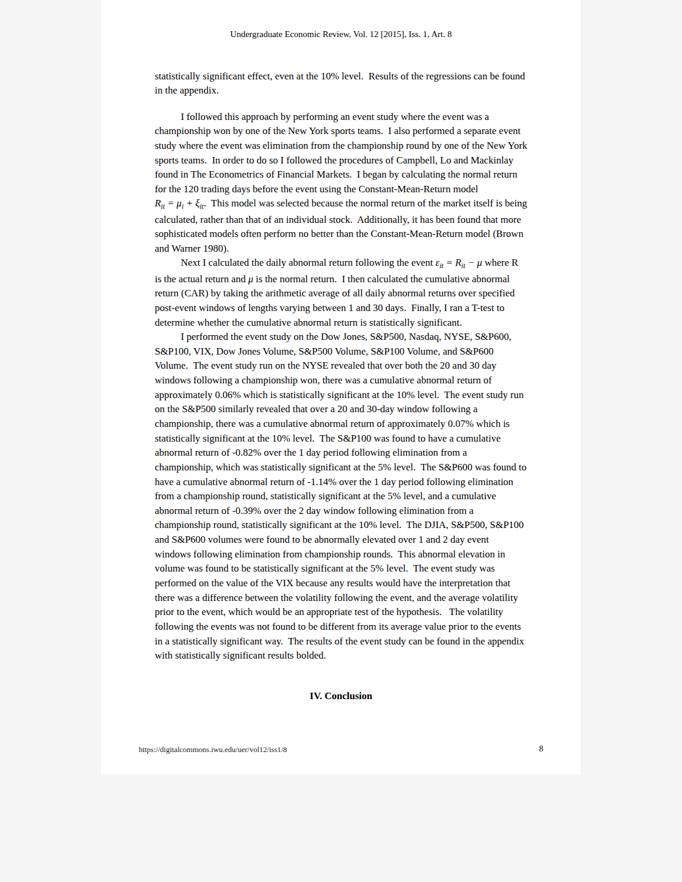Undergraduate Economic Review, Vol. 12 [2015], Iss. 1, Art. 8
statistically significant effect, even at the 10% level. Results of the regressions can be found in the appendix.
I followed this approach by performing an event study where the event was a championship won by one of the New York sports teams. I also performed a separate event study where the event was elimination from the championship round by one of the New York sports teams. In order to do so I followed the procedures of Campbell, Lo and Mackinlay found in The Econometrics of Financial Markets. I began by calculating the normal return for the 120 trading days before the event using the Constant-Mean-Return model Rit = μi + ξit. This model was selected because the normal return of the market itself is being calculated, rather than that of an individual stock. Additionally, it has been found that more sophisticated models often perform no better than the Constant-Mean-Return model (Brown and Warner 1980).
Next I calculated the daily abnormal return following the event εit = Rit − μ where R is the actual return and μ is the normal return. I then calculated the cumulative abnormal return (CAR) by taking the arithmetic average of all daily abnormal returns over specified post-event windows of lengths varying between 1 and 30 days. Finally, I ran a T-test to determine whether the cumulative abnormal return is statistically significant.
I performed the event study on the Dow Jones, S&P500, Nasdaq, NYSE, S&P600, S&P100, VIX, Dow Jones Volume, S&P500 Volume, S&P100 Volume, and S&P600 Volume. The event study run on the NYSE revealed that over both the 20 and 30 day windows following a championship won, there was a cumulative abnormal return of approximately 0.06% which is statistically significant at the 10% level. The event study run on the S&P500 similarly revealed that over a 20 and 30-day window following a championship, there was a cumulative abnormal return of approximately 0.07% which is statistically significant at the 10% level. The S&P100 was found to have a cumulative abnormal return of -0.82% over the 1 day period following elimination from a championship, which was statistically significant at the 5% level. The S&P600 was found to have a cumulative abnormal return of -1.14% over the 1 day period following elimination from a championship round, statistically significant at the 5% level, and a cumulative abnormal return of -0.39% over the 2 day window following elimination from a championship round, statistically significant at the 10% level. The DJIA, S&P500, S&P100 and S&P600 volumes were found to be abnormally elevated over 1 and 2 day event windows following elimination from championship rounds. This abnormal elevation in volume was found to be statistically significant at the 5% level. The event study was performed on the value of the VIX because any results would have the interpretation that there was a difference between the volatility following the event, and the average volatility prior to the event, which would be an appropriate test of the hypothesis. The volatility following the events was not found to be different from its average value prior to the events in a statistically significant way. The results of the event study can be found in the appendix with statistically significant results bolded.
IV. Conclusion
https://digitalcommons.iwu.edu/uer/vol12/iss1/8 8